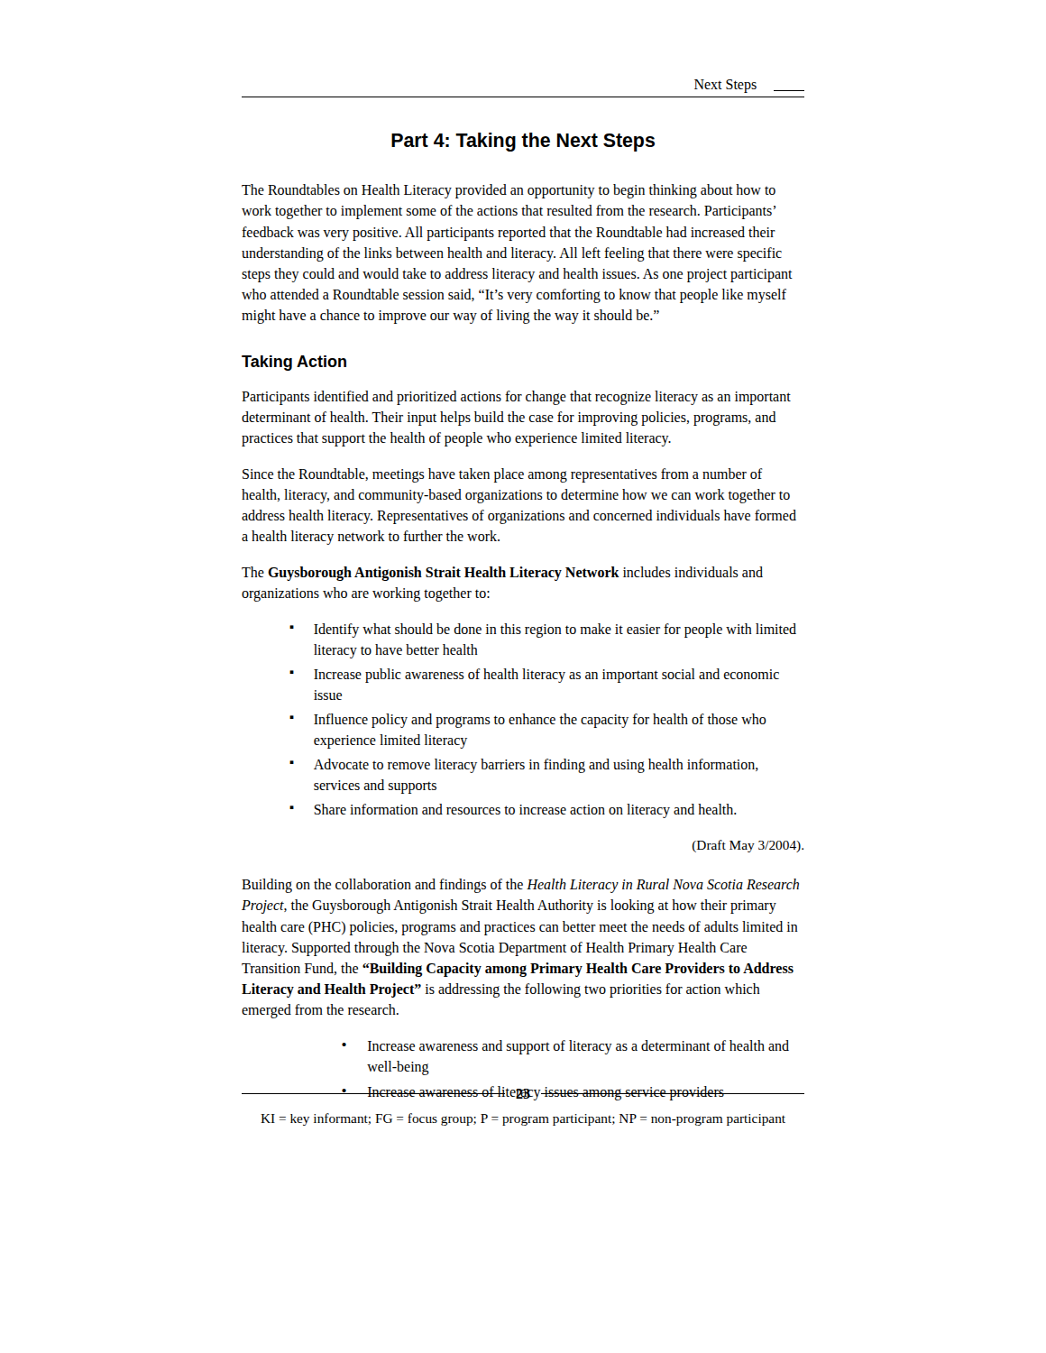Next Steps
Part 4: Taking the Next Steps
The Roundtables on Health Literacy provided an opportunity to begin thinking about how to work together to implement some of the actions that resulted from the research. Participants’ feedback was very positive. All participants reported that the Roundtable had increased their understanding of the links between health and literacy. All left feeling that there were specific steps they could and would take to address literacy and health issues. As one project participant who attended a Roundtable session said, “It’s very comforting to know that people like myself might have a chance to improve our way of living the way it should be.”
Taking Action
Participants identified and prioritized actions for change that recognize literacy as an important determinant of health. Their input helps build the case for improving policies, programs, and practices that support the health of people who experience limited literacy.
Since the Roundtable, meetings have taken place among representatives from a number of health, literacy, and community-based organizations to determine how we can work together to address health literacy. Representatives of organizations and concerned individuals have formed a health literacy network to further the work.
The Guysborough Antigonish Strait Health Literacy Network includes individuals and organizations who are working together to:
Identify what should be done in this region to make it easier for people with limited literacy to have better health
Increase public awareness of health literacy as an important social and economic issue
Influence policy and programs to enhance the capacity for health of those who experience limited literacy
Advocate to remove literacy barriers in finding and using health information, services and supports
Share information and resources to increase action on literacy and health.
(Draft May 3/2004).
Building on the collaboration and findings of the Health Literacy in Rural Nova Scotia Research Project, the Guysborough Antigonish Strait Health Authority is looking at how their primary health care (PHC) policies, programs and practices can better meet the needs of adults limited in literacy. Supported through the Nova Scotia Department of Health Primary Health Care Transition Fund, the “Building Capacity among Primary Health Care Providers to Address Literacy and Health Project” is addressing the following two priorities for action which emerged from the research.
Increase awareness and support of literacy as a determinant of health and well-being
Increase awareness of literacy issues among service providers
23
KI = key informant; FG = focus group; P = program participant; NP = non-program participant